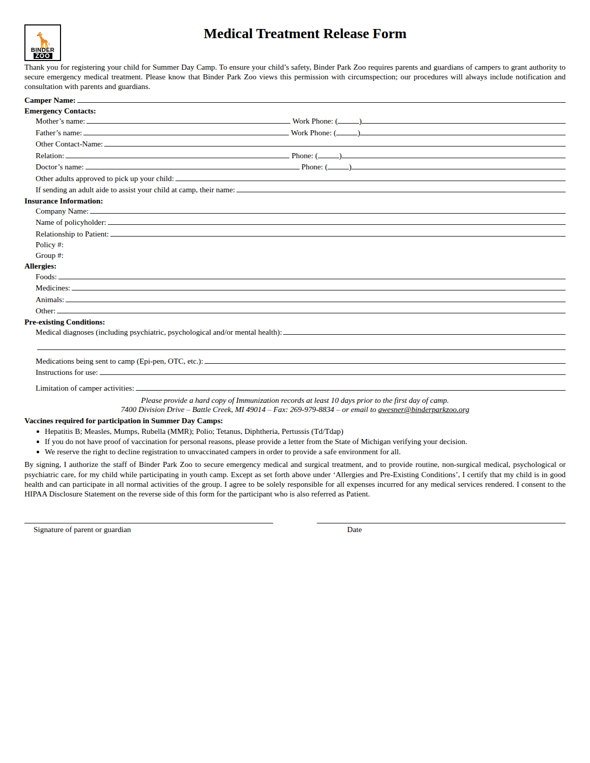🦒
BINDER
ZOO
Medical Treatment Release Form
Thank you for registering your child for Summer Day Camp. To ensure your child’s safety, Binder Park Zoo requires parents and guardians of campers to grant authority to secure emergency medical treatment. Please know that Binder Park Zoo views this permission with circumspection; our procedures will always include notification and consultation with parents and guardians.
Camper Name:
Emergency Contacts:
Mother’s name: Work Phone: ( )
Father’s name: Work Phone: ( )
Other Contact-Name:
Relation: Phone: ( )
Doctor’s name: Phone: ( )
Other adults approved to pick up your child:
If sending an adult aide to assist your child at camp, their name:
Insurance Information:
Company Name:
Name of policyholder:
Relationship to Patient:
Policy #:
Group #:
Allergies:
Foods:
Medicines:
Animals:
Other:
Pre-existing Conditions:
Medical diagnoses (including psychiatric, psychological and/or mental health):
Medications being sent to camp (Epi-pen, OTC, etc.):
Instructions for use:
Limitation of camper activities:
Please provide a hard copy of Immunization records at least 10 days prior to the first day of camp.
7400 Division Drive – Battle Creek, MI 49014 – Fax: 269-979-8834 – or email to awesner@binderparkzoo.org
Vaccines required for participation in Summer Day Camps:
Hepatitis B; Measles, Mumps, Rubella (MMR); Polio; Tetanus, Diphtheria, Pertussis (Td/Tdap)
If you do not have proof of vaccination for personal reasons, please provide a letter from the State of Michigan verifying your decision.
We reserve the right to decline registration to unvaccinated campers in order to provide a safe environment for all.
By signing, I authorize the staff of Binder Park Zoo to secure emergency medical and surgical treatment, and to provide routine, non-surgical medical, psychological or psychiatric care, for my child while participating in youth camp. Except as set forth above under ‘Allergies and Pre-Existing Conditions’, I certify that my child is in good health and can participate in all normal activities of the group. I agree to be solely responsible for all expenses incurred for any medical services rendered. I consent to the HIPAA Disclosure Statement on the reverse side of this form for the participant who is also referred as Patient.
Signature of parent or guardian
Date